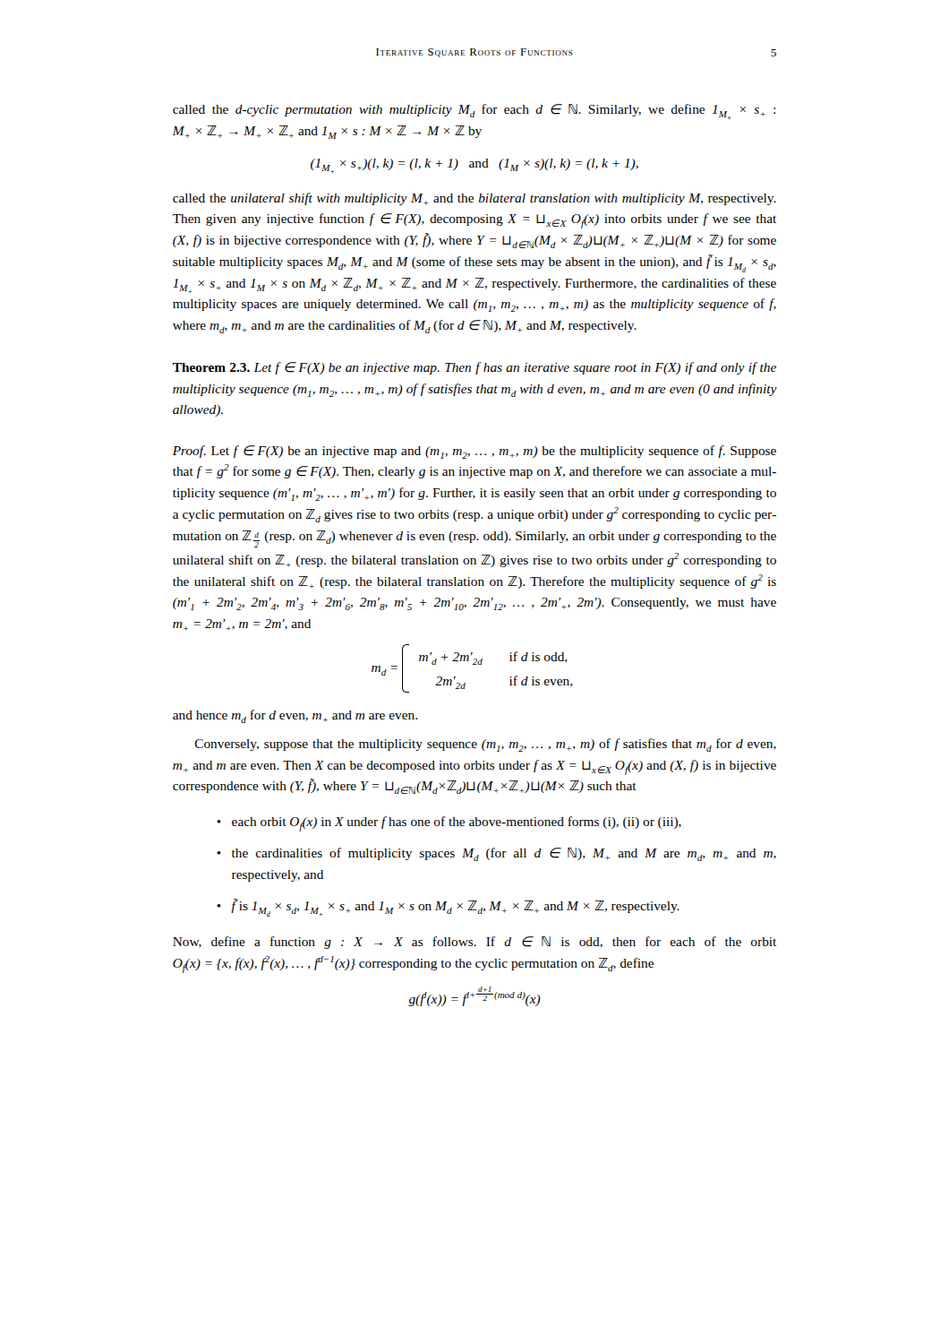Iterative Square Roots of Functions 5
called the d-cyclic permutation with multiplicity Md for each d ∈ ℕ. Similarly, we define 1M+ × s+ : M+ × ℤ+ → M+ × ℤ+ and 1M × s : M × ℤ → M × ℤ by
(1M+ × s+)(l, k) = (l, k + 1) and (1M × s)(l, k) = (l, k + 1),
called the unilateral shift with multiplicity M+ and the bilateral translation with multiplicity M, respectively. Then given any injective function f ∈ F(X), decomposing X = ⊔x∈X Of(x) into orbits under f we see that (X, f) is in bijective correspondence with (Y, f̃), where Y = ⊔d∈ℕ(Md × ℤd)⊔(M+ × ℤ+)⊔(M × ℤ) for some suitable multiplicity spaces Md, M+ and M (some of these sets may be absent in the union), and f̃ is 1Md × sd, 1M+ × s+ and 1M × s on Md × ℤd, M+ × ℤ+ and M × ℤ, respectively. Furthermore, the cardinalities of these multiplicity spaces are uniquely determined. We call (m1, m2, … , m+, m) as the multiplicity sequence of f, where md, m+ and m are the cardinalities of Md (for d ∈ ℕ), M+ and M, respectively.
Theorem 2.3. Let f ∈ F(X) be an injective map. Then f has an iterative square root in F(X) if and only if the multiplicity sequence (m1, m2, … , m+, m) of f satisfies that md with d even, m+ and m are even (0 and infinity allowed).
Proof. Let f ∈ F(X) be an injective map and (m1, m2, … , m+, m) be the multiplicity sequence of f. Suppose that f = g2 for some g ∈ F(X). Then, clearly g is an injective map on X, and therefore we can associate a multiplicity sequence (m′1, m′2, … , m′+, m′) for g. Further, it is easily seen that an orbit under g corresponding to a cyclic permutation on ℤd gives rise to two orbits (resp. a unique orbit) under g2 corresponding to cyclic permutation on ℤd 2 (resp. on ℤd) whenever d is even (resp. odd). Similarly, an orbit under g corresponding to the unilateral shift on ℤ+ (resp. the bilateral translation on ℤ) gives rise to two orbits under g2 corresponding to the unilateral shift on ℤ+ (resp. the bilateral translation on ℤ). Therefore the multiplicity sequence of g2 is (m′1 + 2m′2, 2m′4, m′3 + 2m′6, 2m′8, m′5 + 2m′10, 2m′12, … , 2m′+, 2m′). Consequently, we must have m+ = 2m′+, m = 2m′, and
md =
| m′ d + 2m′ 2d | if d is odd, |
| 2m′ 2d | if d is even, |
and hence md for d even, m+ and m are even.
Conversely, suppose that the multiplicity sequence (m1, m2, … , m+, m) of f satisfies that md for d even, m+ and m are even. Then X can be decomposed into orbits under f as X = ⊔x∈X Of(x) and (X, f) is in bijective correspondence with (Y, f̃), where Y = ⊔d∈ℕ(Md×ℤd)⊔(M+×ℤ+)⊔(M× ℤ) such that
each orbit Of(x) in X under f has one of the above-mentioned forms (i), (ii) or (iii),
the cardinalities of multiplicity spaces Md (for all d ∈ ℕ), M+ and M are md, m+ and m, respectively, and
f̃ is 1Md × sd, 1M+ × s+ and 1M × s on Md × ℤd, M+ × ℤ+ and M × ℤ, respectively.
Now, define a function g : X → X as follows. If d ∈ ℕ is odd, then for each of the orbit Of(x) = {x, f(x), f2(x), … , fd−1(x)} corresponding to the cyclic permutation on ℤd, define
g(fl(x)) = fl+d+12(mod d)(x)